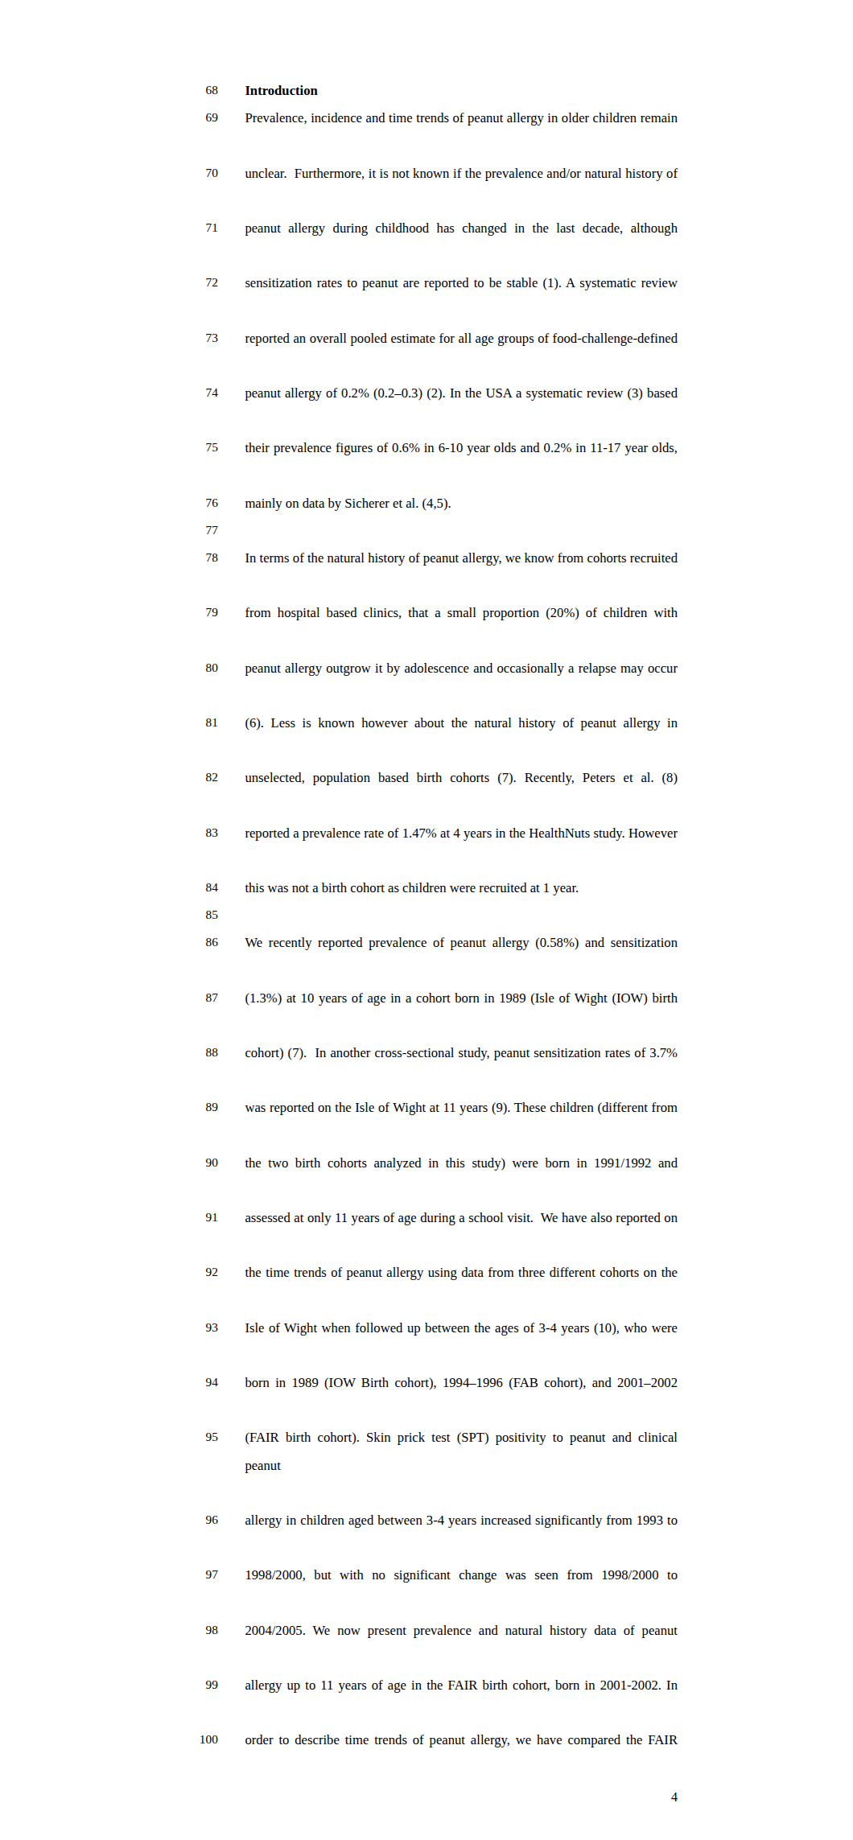68
Introduction
69
Prevalence, incidence and time trends of peanut allergy in older children remain
70
unclear. Furthermore, it is not known if the prevalence and/or natural history of
71
peanut allergy during childhood has changed in the last decade, although
72
sensitization rates to peanut are reported to be stable (1). A systematic review
73
reported an overall pooled estimate for all age groups of food-challenge-defined
74
peanut allergy of 0.2% (0.2–0.3) (2). In the USA a systematic review (3) based
75
their prevalence figures of 0.6% in 6-10 year olds and 0.2% in 11-17 year olds,
76
mainly on data by Sicherer et al. (4,5).
77
78
In terms of the natural history of peanut allergy, we know from cohorts recruited
79
from hospital based clinics, that a small proportion (20%) of children with
80
peanut allergy outgrow it by adolescence and occasionally a relapse may occur
81
(6). Less is known however about the natural history of peanut allergy in
82
unselected, population based birth cohorts (7). Recently, Peters et al. (8)
83
reported a prevalence rate of 1.47% at 4 years in the HealthNuts study. However
84
this was not a birth cohort as children were recruited at 1 year.
85
86
We recently reported prevalence of peanut allergy (0.58%) and sensitization
87
(1.3%) at 10 years of age in a cohort born in 1989 (Isle of Wight (IOW) birth
88
cohort) (7). In another cross-sectional study, peanut sensitization rates of 3.7%
89
was reported on the Isle of Wight at 11 years (9). These children (different from
90
the two birth cohorts analyzed in this study) were born in 1991/1992 and
91
assessed at only 11 years of age during a school visit. We have also reported on
92
the time trends of peanut allergy using data from three different cohorts on the
93
Isle of Wight when followed up between the ages of 3-4 years (10), who were
94
born in 1989 (IOW Birth cohort), 1994–1996 (FAB cohort), and 2001–2002
95
(FAIR birth cohort). Skin prick test (SPT) positivity to peanut and clinical peanut
96
allergy in children aged between 3-4 years increased significantly from 1993 to
97
1998/2000, but with no significant change was seen from 1998/2000 to
98
2004/2005. We now present prevalence and natural history data of peanut
99
allergy up to 11 years of age in the FAIR birth cohort, born in 2001-2002. In
100
order to describe time trends of peanut allergy, we have compared the FAIR
4